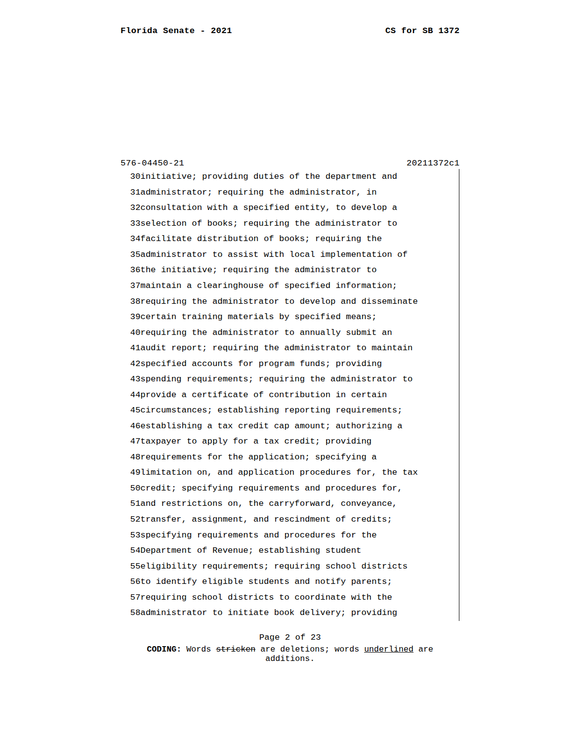Florida Senate - 2021
CS for SB 1372
576-04450-21
20211372c1
| 30 | initiative; providing duties of the department and |
| 31 | administrator; requiring the administrator, in |
| 32 | consultation with a specified entity, to develop a |
| 33 | selection of books; requiring the administrator to |
| 34 | facilitate distribution of books; requiring the |
| 35 | administrator to assist with local implementation of |
| 36 | the initiative; requiring the administrator to |
| 37 | maintain a clearinghouse of specified information; |
| 38 | requiring the administrator to develop and disseminate |
| 39 | certain training materials by specified means; |
| 40 | requiring the administrator to annually submit an |
| 41 | audit report; requiring the administrator to maintain |
| 42 | specified accounts for program funds; providing |
| 43 | spending requirements; requiring the administrator to |
| 44 | provide a certificate of contribution in certain |
| 45 | circumstances; establishing reporting requirements; |
| 46 | establishing a tax credit cap amount; authorizing a |
| 47 | taxpayer to apply for a tax credit; providing |
| 48 | requirements for the application; specifying a |
| 49 | limitation on, and application procedures for, the tax |
| 50 | credit; specifying requirements and procedures for, |
| 51 | and restrictions on, the carryforward, conveyance, |
| 52 | transfer, assignment, and rescindment of credits; |
| 53 | specifying requirements and procedures for the |
| 54 | Department of Revenue; establishing student |
| 55 | eligibility requirements; requiring school districts |
| 56 | to identify eligible students and notify parents; |
| 57 | requiring school districts to coordinate with the |
| 58 | administrator to initiate book delivery; providing |
Page 2 of 23
CODING: Words stricken are deletions; words underlined are additions.